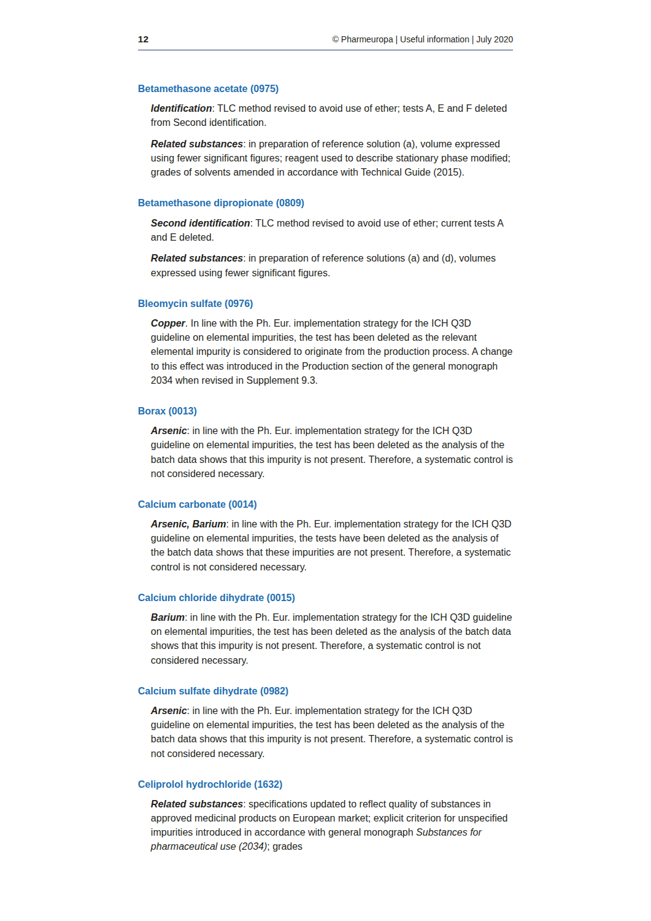12
© Pharmeuropa | Useful information | July 2020
Betamethasone acetate (0975)
Identification: TLC method revised to avoid use of ether; tests A, E and F deleted from Second identification.
Related substances: in preparation of reference solution (a), volume expressed using fewer significant figures; reagent used to describe stationary phase modified; grades of solvents amended in accordance with Technical Guide (2015).
Betamethasone dipropionate (0809)
Second identification: TLC method revised to avoid use of ether; current tests A and E deleted.
Related substances: in preparation of reference solutions (a) and (d), volumes expressed using fewer significant figures.
Bleomycin sulfate (0976)
Copper. In line with the Ph. Eur. implementation strategy for the ICH Q3D guideline on elemental impurities, the test has been deleted as the relevant elemental impurity is considered to originate from the production process. A change to this effect was introduced in the Production section of the general monograph 2034 when revised in Supplement 9.3.
Borax (0013)
Arsenic: in line with the Ph. Eur. implementation strategy for the ICH Q3D guideline on elemental impurities, the test has been deleted as the analysis of the batch data shows that this impurity is not present. Therefore, a systematic control is not considered necessary.
Calcium carbonate (0014)
Arsenic, Barium: in line with the Ph. Eur. implementation strategy for the ICH Q3D guideline on elemental impurities, the tests have been deleted as the analysis of the batch data shows that these impurities are not present. Therefore, a systematic control is not considered necessary.
Calcium chloride dihydrate (0015)
Barium: in line with the Ph. Eur. implementation strategy for the ICH Q3D guideline on elemental impurities, the test has been deleted as the analysis of the batch data shows that this impurity is not present. Therefore, a systematic control is not considered necessary.
Calcium sulfate dihydrate (0982)
Arsenic: in line with the Ph. Eur. implementation strategy for the ICH Q3D guideline on elemental impurities, the test has been deleted as the analysis of the batch data shows that this impurity is not present. Therefore, a systematic control is not considered necessary.
Celiprolol hydrochloride (1632)
Related substances: specifications updated to reflect quality of substances in approved medicinal products on European market; explicit criterion for unspecified impurities introduced in accordance with general monograph Substances for pharmaceutical use (2034); grades